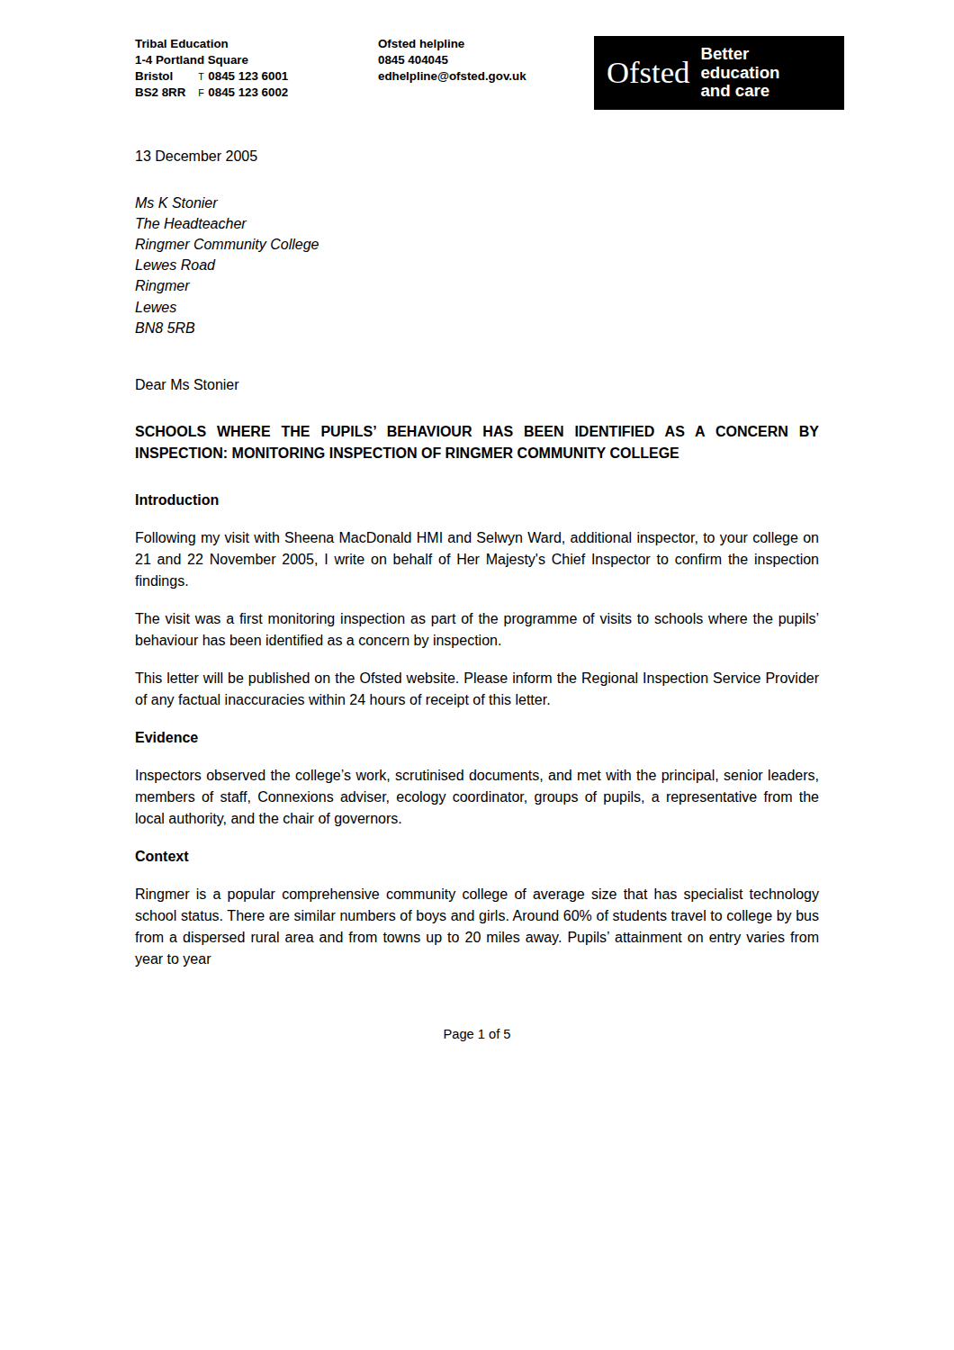| Tribal Education |
| 1-4 Portland Square |
| Bristol | T 0845 123 6001 |
| BS2 8RR | F 0845 123 6002 |
Ofsted helpline
0845 404045
edhelpline@ofsted.gov.uk
Ofsted Better
education
and care
13 December 2005
Ms K Stonier
The Headteacher
Ringmer Community College
Lewes Road
Ringmer
Lewes
BN8 5RB
Dear Ms Stonier
Schools where the pupils’ behaviour has been identified as a concern by inspection: monitoring inspection of Ringmer Community College
Introduction
Following my visit with Sheena MacDonald HMI and Selwyn Ward, additional inspector, to your college on 21 and 22 November 2005, I write on behalf of Her Majesty's Chief Inspector to confirm the inspection findings.
The visit was a first monitoring inspection as part of the programme of visits to schools where the pupils’ behaviour has been identified as a concern by inspection.
This letter will be published on the Ofsted website. Please inform the Regional Inspection Service Provider of any factual inaccuracies within 24 hours of receipt of this letter.
Evidence
Inspectors observed the college’s work, scrutinised documents, and met with the principal, senior leaders, members of staff, Connexions adviser, ecology coordinator, groups of pupils, a representative from the local authority, and the chair of governors.
Context
Ringmer is a popular comprehensive community college of average size that has specialist technology school status. There are similar numbers of boys and girls. Around 60% of students travel to college by bus from a dispersed rural area and from towns up to 20 miles away. Pupils’ attainment on entry varies from year to year
Page 1 of 5